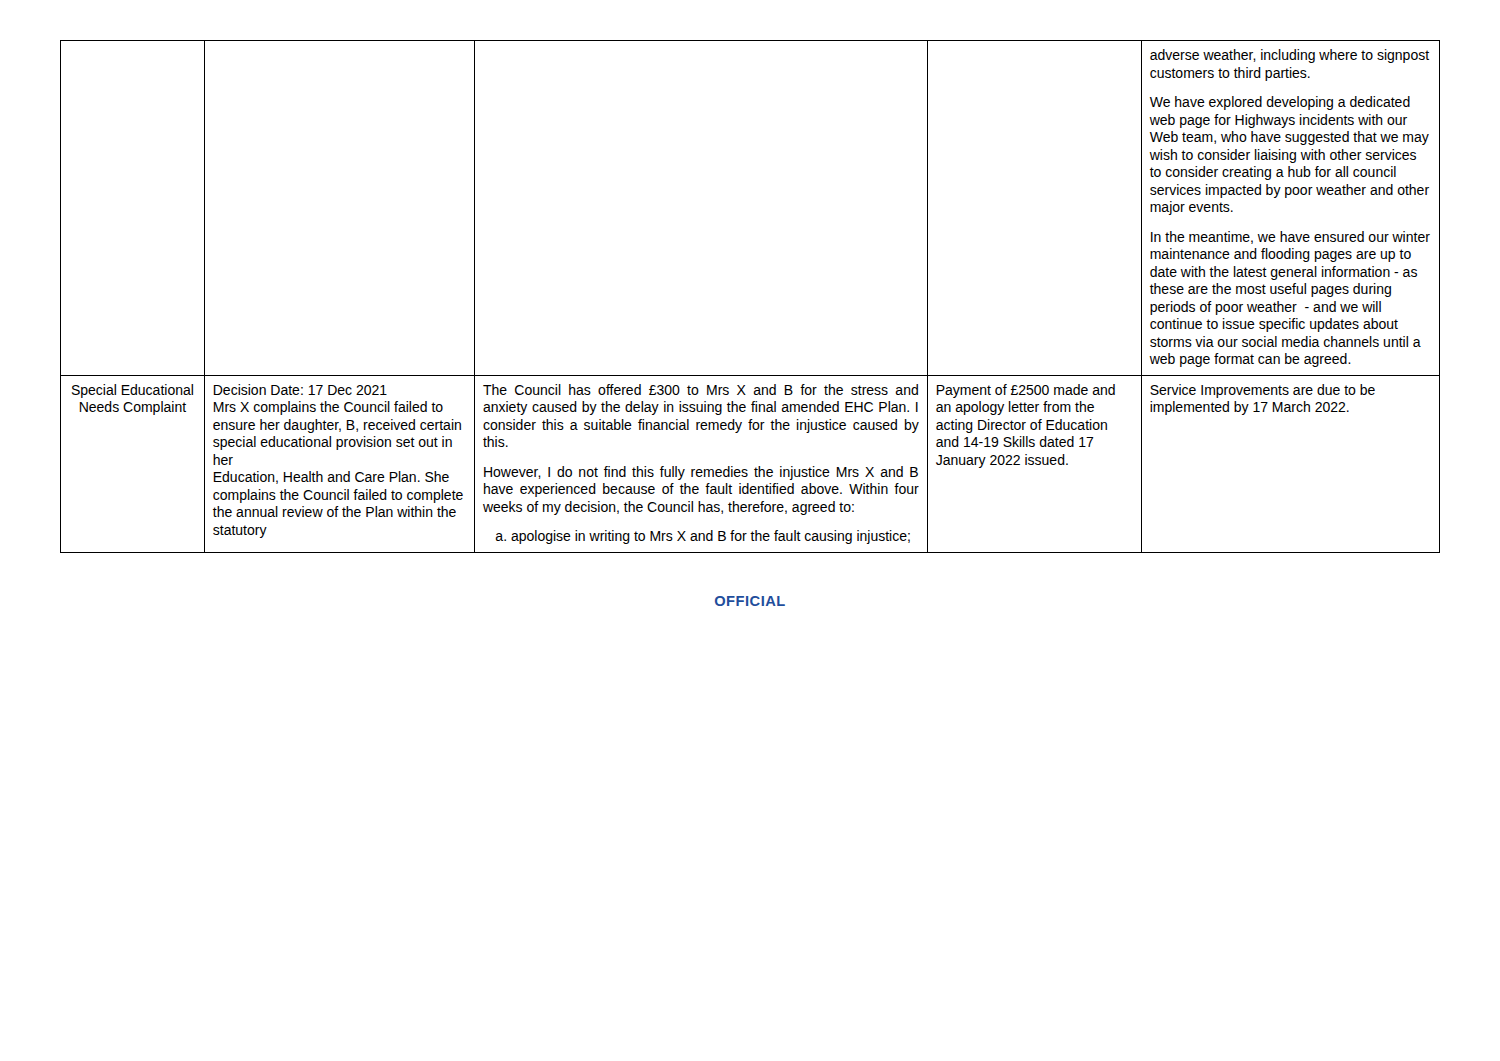| | | | | adverse weather, including where to signpost customers to third parties. We have explored developing a dedicated web page for Highways incidents with our Web team, who have suggested that we may wish to consider liaising with other services to consider creating a hub for all council services impacted by poor weather and other major events. In the meantime, we have ensured our winter maintenance and flooding pages are up to date with the latest general information - as these are the most useful pages during periods of poor weather - and we will continue to issue specific updates about storms via our social media channels until a web page format can be agreed. |
| Special Educational Needs Complaint | Decision Date: 17 Dec 2021 Mrs X complains the Council failed to ensure her daughter, B, received certain special educational provision set out in her Education, Health and Care Plan. She complains the Council failed to complete the annual review of the Plan within the statutory | The Council has offered £300 to Mrs X and B for the stress and anxiety caused by the delay in issuing the final amended EHC Plan. I consider this a suitable financial remedy for the injustice caused by this. However, I do not find this fully remedies the injustice Mrs X and B have experienced because of the fault identified above. Within four weeks of my decision, the Council has, therefore, agreed to: apologise in writing to Mrs X and B for the fault causing injustice; | Payment of £2500 made and an apology letter from the acting Director of Education and 14-19 Skills dated 17 January 2022 issued. | Service Improvements are due to be implemented by 17 March 2022. |
OFFICIAL